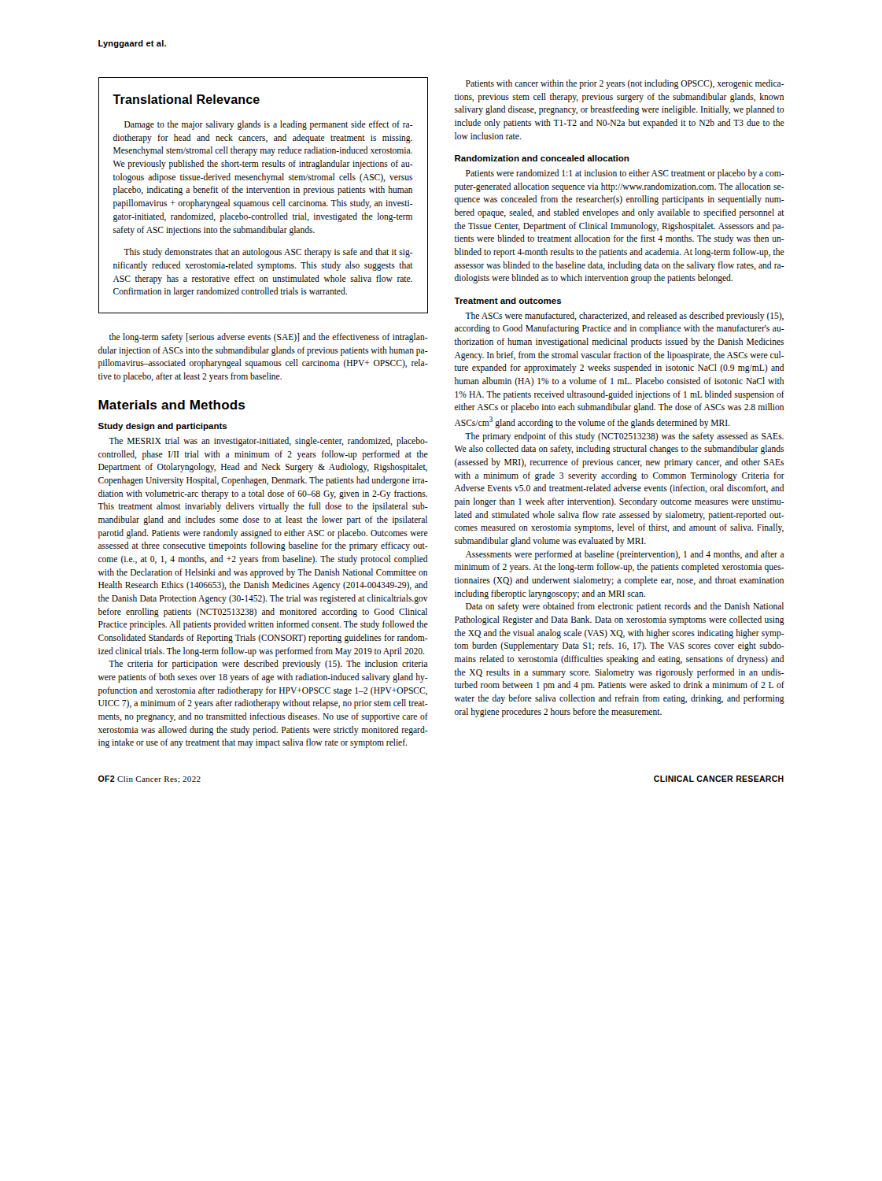Lynggaard et al.
Translational Relevance
Damage to the major salivary glands is a leading permanent side effect of radiotherapy for head and neck cancers, and adequate treatment is missing. Mesenchymal stem/stromal cell therapy may reduce radiation-induced xerostomia. We previously published the short-term results of intraglandular injections of autologous adipose tissue-derived mesenchymal stem/stromal cells (ASC), versus placebo, indicating a benefit of the intervention in previous patients with human papillomavirus + oropharyngeal squamous cell carcinoma. This study, an investigator-initiated, randomized, placebo-controlled trial, investigated the long-term safety of ASC injections into the submandibular glands.
This study demonstrates that an autologous ASC therapy is safe and that it significantly reduced xerostomia-related symptoms. This study also suggests that ASC therapy has a restorative effect on unstimulated whole saliva flow rate. Confirmation in larger randomized controlled trials is warranted.
the long-term safety [serious adverse events (SAE)] and the effectiveness of intraglandular injection of ASCs into the submandibular glands of previous patients with human papillomavirus–associated oropharyngeal squamous cell carcinoma (HPV+ OPSCC), relative to placebo, after at least 2 years from baseline.
Materials and Methods
Study design and participants
The MESRIX trial was an investigator-initiated, single-center, randomized, placebo-controlled, phase I/II trial with a minimum of 2 years follow-up performed at the Department of Otolaryngology, Head and Neck Surgery & Audiology, Rigshospitalet, Copenhagen University Hospital, Copenhagen, Denmark. The patients had undergone irradiation with volumetric-arc therapy to a total dose of 60–68 Gy, given in 2-Gy fractions. This treatment almost invariably delivers virtually the full dose to the ipsilateral submandibular gland and includes some dose to at least the lower part of the ipsilateral parotid gland. Patients were randomly assigned to either ASC or placebo. Outcomes were assessed at three consecutive timepoints following baseline for the primary efficacy outcome (i.e., at 0, 1, 4 months, and +2 years from baseline). The study protocol complied with the Declaration of Helsinki and was approved by The Danish National Committee on Health Research Ethics (1406653), the Danish Medicines Agency (2014-004349-29), and the Danish Data Protection Agency (30-1452). The trial was registered at clinicaltrials.gov before enrolling patients (NCT02513238) and monitored according to Good Clinical Practice principles. All patients provided written informed consent. The study followed the Consolidated Standards of Reporting Trials (CONSORT) reporting guidelines for randomized clinical trials. The long-term follow-up was performed from May 2019 to April 2020.
The criteria for participation were described previously (15). The inclusion criteria were patients of both sexes over 18 years of age with radiation-induced salivary gland hypofunction and xerostomia after radiotherapy for HPV+OPSCC stage 1–2 (HPV+OPSCC, UICC 7), a minimum of 2 years after radiotherapy without relapse, no prior stem cell treatments, no pregnancy, and no transmitted infectious diseases. No use of supportive care of xerostomia was allowed during the study period. Patients were strictly monitored regarding intake or use of any treatment that may impact saliva flow rate or symptom relief.
Patients with cancer within the prior 2 years (not including OPSCC), xerogenic medications, previous stem cell therapy, previous surgery of the submandibular glands, known salivary gland disease, pregnancy, or breastfeeding were ineligible. Initially, we planned to include only patients with T1-T2 and N0-N2a but expanded it to N2b and T3 due to the low inclusion rate.
Randomization and concealed allocation
Patients were randomized 1:1 at inclusion to either ASC treatment or placebo by a computer-generated allocation sequence via http://www.randomization.com. The allocation sequence was concealed from the researcher(s) enrolling participants in sequentially numbered opaque, sealed, and stabled envelopes and only available to specified personnel at the Tissue Center, Department of Clinical Immunology, Rigshospitalet. Assessors and patients were blinded to treatment allocation for the first 4 months. The study was then unblinded to report 4-month results to the patients and academia. At long-term follow-up, the assessor was blinded to the baseline data, including data on the salivary flow rates, and radiologists were blinded as to which intervention group the patients belonged.
Treatment and outcomes
The ASCs were manufactured, characterized, and released as described previously (15), according to Good Manufacturing Practice and in compliance with the manufacturer's authorization of human investigational medicinal products issued by the Danish Medicines Agency. In brief, from the stromal vascular fraction of the lipoaspirate, the ASCs were culture expanded for approximately 2 weeks suspended in isotonic NaCl (0.9 mg/mL) and human albumin (HA) 1% to a volume of 1 mL. Placebo consisted of isotonic NaCl with 1% HA. The patients received ultrasound-guided injections of 1 mL blinded suspension of either ASCs or placebo into each submandibular gland. The dose of ASCs was 2.8 million ASCs/cm3 gland according to the volume of the glands determined by MRI.
The primary endpoint of this study (NCT02513238) was the safety assessed as SAEs. We also collected data on safety, including structural changes to the submandibular glands (assessed by MRI), recurrence of previous cancer, new primary cancer, and other SAEs with a minimum of grade 3 severity according to Common Terminology Criteria for Adverse Events v5.0 and treatment-related adverse events (infection, oral discomfort, and pain longer than 1 week after intervention). Secondary outcome measures were unstimulated and stimulated whole saliva flow rate assessed by sialometry, patient-reported outcomes measured on xerostomia symptoms, level of thirst, and amount of saliva. Finally, submandibular gland volume was evaluated by MRI.
Assessments were performed at baseline (preintervention), 1 and 4 months, and after a minimum of 2 years. At the long-term follow-up, the patients completed xerostomia questionnaires (XQ) and underwent sialometry; a complete ear, nose, and throat examination including fiberoptic laryngoscopy; and an MRI scan.
Data on safety were obtained from electronic patient records and the Danish National Pathological Register and Data Bank. Data on xerostomia symptoms were collected using the XQ and the visual analog scale (VAS) XQ, with higher scores indicating higher symptom burden (Supplementary Data S1; refs. 16, 17). The VAS scores cover eight subdomains related to xerostomia (difficulties speaking and eating, sensations of dryness) and the XQ results in a summary score. Sialometry was rigorously performed in an undisturbed room between 1 pm and 4 pm. Patients were asked to drink a minimum of 2 L of water the day before saliva collection and refrain from eating, drinking, and performing oral hygiene procedures 2 hours before the measurement.
OF2 Clin Cancer Res; 2022
CLINICAL CANCER RESEARCH